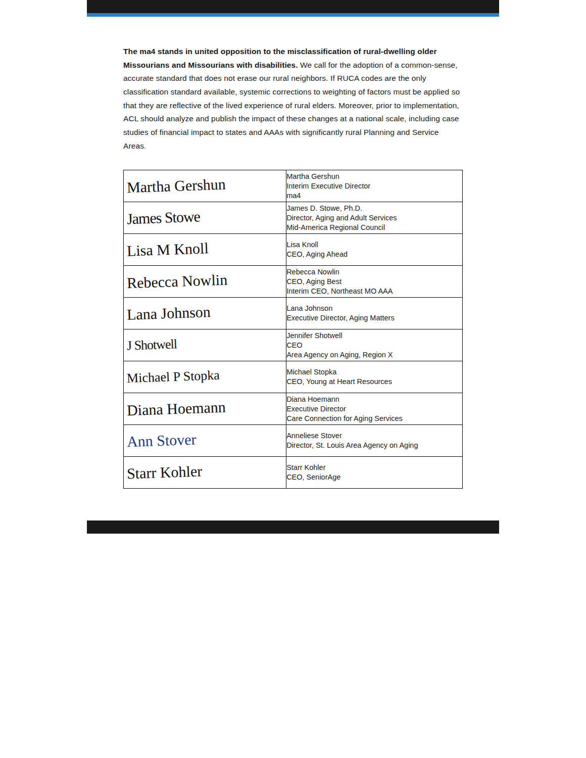The ma4 stands in united opposition to the misclassification of rural-dwelling older Missourians and Missourians with disabilities. We call for the adoption of a common-sense, accurate standard that does not erase our rural neighbors. If RUCA codes are the only classification standard available, systemic corrections to weighting of factors must be applied so that they are reflective of the lived experience of rural elders. Moreover, prior to implementation, ACL should analyze and publish the impact of these changes at a national scale, including case studies of financial impact to states and AAAs with significantly rural Planning and Service Areas.
| Martha Gershun | Martha Gershun Interim Executive Director ma4 |
| James Stowe | James D. Stowe, Ph.D. Director, Aging and Adult Services Mid-America Regional Council |
| Lisa M Knoll | Lisa Knoll CEO, Aging Ahead |
| Rebecca Nowlin | Rebecca Nowlin CEO, Aging Best Interim CEO, Northeast MO AAA |
| Lana Johnson | Lana Johnson Executive Director, Aging Matters |
| J Shotwell | Jennifer Shotwell CEO Area Agency on Aging, Region X |
| Michael P Stopka | Michael Stopka CEO, Young at Heart Resources |
| Diana Hoemann | Diana Hoemann Executive Director Care Connection for Aging Services |
| Ann Stover | Anneliese Stover Director, St. Louis Area Agency on Aging |
| Starr Kohler | Starr Kohler CEO, SeniorAge |